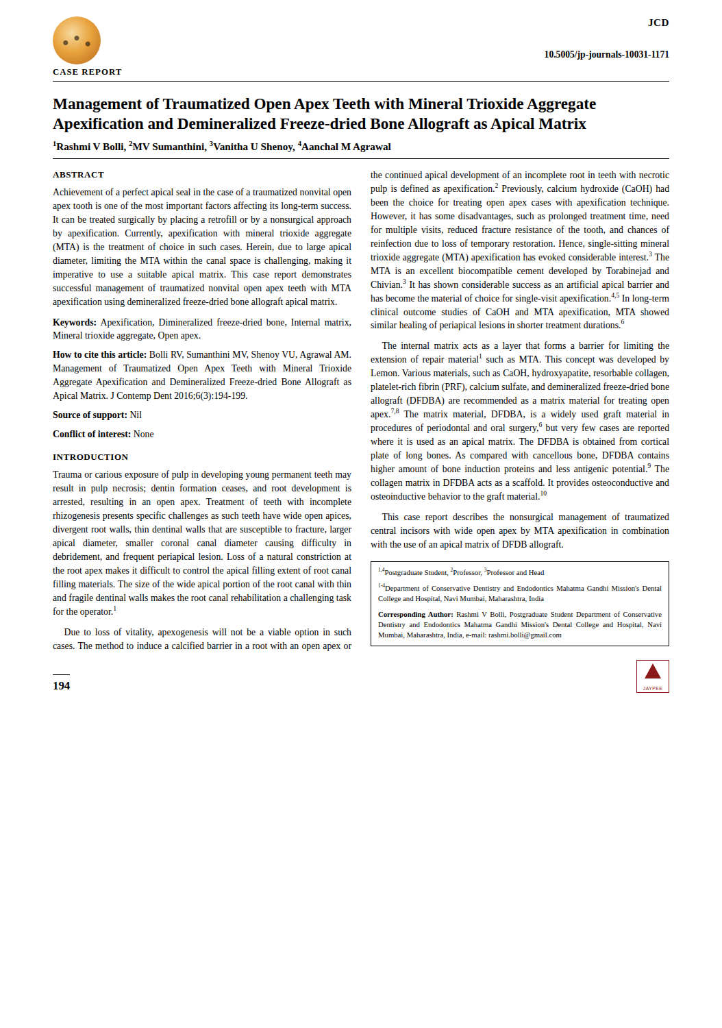JCD
10.5005/jp-journals-10031-1171
CASE REPORT
Management of Traumatized Open Apex Teeth with Mineral Trioxide Aggregate Apexification and Demineralized Freeze-dried Bone Allograft as Apical Matrix
1Rashmi V Bolli, 2MV Sumanthini, 3Vanitha U Shenoy, 4Aanchal M Agrawal
ABSTRACT
Achievement of a perfect apical seal in the case of a traumatized nonvital open apex tooth is one of the most important factors affecting its long-term success. It can be treated surgically by placing a retrofill or by a nonsurgical approach by apexification. Currently, apexification with mineral trioxide aggregate (MTA) is the treatment of choice in such cases. Herein, due to large apical diameter, limiting the MTA within the canal space is challenging, making it imperative to use a suitable apical matrix. This case report demonstrates successful management of traumatized nonvital open apex teeth with MTA apexification using demineralized freeze-dried bone allograft apical matrix.
Keywords: Apexification, Dimineralized freeze-dried bone, Internal matrix, Mineral trioxide aggregate, Open apex.
How to cite this article: Bolli RV, Sumanthini MV, Shenoy VU, Agrawal AM. Management of Traumatized Open Apex Teeth with Mineral Trioxide Aggregate Apexification and Demineralized Freeze-dried Bone Allograft as Apical Matrix. J Contemp Dent 2016;6(3):194-199.
Source of support: Nil
Conflict of interest: None
INTRODUCTION
Trauma or carious exposure of pulp in developing young permanent teeth may result in pulp necrosis; dentin formation ceases, and root development is arrested, resulting in an open apex. Treatment of teeth with incomplete rhizogenesis presents specific challenges as such teeth have wide open apices, divergent root walls, thin dentinal walls that are susceptible to fracture, larger apical diameter, smaller coronal canal diameter causing difficulty in debridement, and frequent periapical lesion. Loss of a natural constriction at the root apex makes it difficult to control the apical filling extent of root canal filling materials. The size of the wide apical portion of the root canal with thin and fragile dentinal walls makes the root canal rehabilitation a challenging task for the operator.1
Due to loss of vitality, apexogenesis will not be a viable option in such cases. The method to induce a calcified barrier in a root with an open apex or the continued apical development of an incomplete root in teeth with necrotic pulp is defined as apexification.2 Previously, calcium hydroxide (CaOH) had been the choice for treating open apex cases with apexification technique. However, it has some disadvantages, such as prolonged treatment time, need for multiple visits, reduced fracture resistance of the tooth, and chances of reinfection due to loss of temporary restoration. Hence, single-sitting mineral trioxide aggregate (MTA) apexification has evoked considerable interest.3 The MTA is an excellent biocompatible cement developed by Torabinejad and Chivian.3 It has shown considerable success as an artificial apical barrier and has become the material of choice for single-visit apexification.4,5 In long-term clinical outcome studies of CaOH and MTA apexification, MTA showed similar healing of periapical lesions in shorter treatment durations.6
The internal matrix acts as a layer that forms a barrier for limiting the extension of repair material1 such as MTA. This concept was developed by Lemon. Various materials, such as CaOH, hydroxyapatite, resorbable collagen, platelet-rich fibrin (PRF), calcium sulfate, and demineralized freeze-dried bone allograft (DFDBA) are recommended as a matrix material for treating open apex.7,8 The matrix material, DFDBA, is a widely used graft material in procedures of periodontal and oral surgery,6 but very few cases are reported where it is used as an apical matrix. The DFDBA is obtained from cortical plate of long bones. As compared with cancellous bone, DFDBA contains higher amount of bone induction proteins and less antigenic potential.9 The collagen matrix in DFDBA acts as a scaffold. It provides osteoconductive and osteoinductive behavior to the graft material.10
This case report describes the nonsurgical management of traumatized central incisors with wide open apex by MTA apexification in combination with the use of an apical matrix of DFDB allograft.
1,4Postgraduate Student, 2Professor, 3Professor and Head
1-4Department of Conservative Dentistry and Endodontics Mahatma Gandhi Mission's Dental College and Hospital, Navi Mumbai, Maharashtra, India
Corresponding Author: Rashmi V Bolli, Postgraduate Student Department of Conservative Dentistry and Endodontics Mahatma Gandhi Mission's Dental College and Hospital, Navi Mumbai, Maharashtra, India, e-mail: rashmi.bolli@gmail.com
194